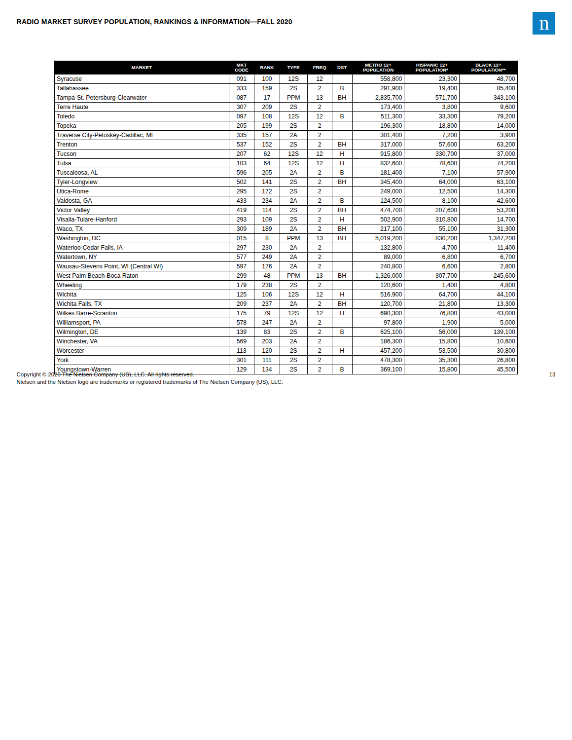RADIO MARKET SURVEY POPULATION, RANKINGS & INFORMATION—FALL 2020
n
| MARKET | MKT CODE | RANK | TYPE | FREQ | DST | METRO 12+ POPULATION | HISPANIC 12+ POPULATION* | BLACK 12+ POPULATION** |
| --- | --- | --- | --- | --- | --- | --- | --- | --- |
| Syracuse | 091 | 100 | 12S | 12 | | 558,800 | 23,300 | 48,700 |
| Tallahassee | 333 | 159 | 2S | 2 | B | 291,900 | 19,400 | 85,400 |
| Tampa-St. Petersburg-Clearwater | 087 | 17 | PPM | 13 | BH | 2,835,700 | 571,700 | 343,100 |
| Terre Haute | 307 | 209 | 2S | 2 | | 173,400 | 3,800 | 9,600 |
| Toledo | 097 | 108 | 12S | 12 | B | 511,300 | 33,300 | 79,200 |
| Topeka | 205 | 199 | 2S | 2 | | 196,300 | 18,800 | 14,000 |
| Traverse City-Petoskey-Cadillac, MI | 335 | 157 | 2A | 2 | | 301,400 | 7,200 | 3,900 |
| Trenton | 537 | 152 | 2S | 2 | BH | 317,000 | 57,600 | 63,200 |
| Tucson | 207 | 62 | 12S | 12 | H | 915,800 | 330,700 | 37,000 |
| Tulsa | 103 | 64 | 12S | 12 | H | 832,600 | 78,600 | 74,200 |
| Tuscaloosa, AL | 596 | 205 | 2A | 2 | B | 181,400 | 7,100 | 57,900 |
| Tyler-Longview | 502 | 141 | 2S | 2 | BH | 345,400 | 64,000 | 63,100 |
| Utica-Rome | 295 | 172 | 2S | 2 | | 249,000 | 12,500 | 14,300 |
| Valdosta, GA | 433 | 234 | 2A | 2 | B | 124,500 | 8,100 | 42,600 |
| Victor Valley | 419 | 114 | 2S | 2 | BH | 474,700 | 207,600 | 53,200 |
| Visalia-Tulare-Hanford | 293 | 109 | 2S | 2 | H | 502,900 | 310,800 | 14,700 |
| Waco, TX | 309 | 189 | 2A | 2 | BH | 217,100 | 55,100 | 31,300 |
| Washington, DC | 015 | 8 | PPM | 13 | BH | 5,019,200 | 830,200 | 1,347,200 |
| Waterloo-Cedar Falls, IA | 297 | 230 | 2A | 2 | | 132,800 | 4,700 | 11,400 |
| Watertown, NY | 577 | 249 | 2A | 2 | | 89,000 | 6,800 | 6,700 |
| Wausau-Stevens Point, WI (Central WI) | 597 | 176 | 2A | 2 | | 240,800 | 6,600 | 2,800 |
| West Palm Beach-Boca Raton | 299 | 48 | PPM | 13 | BH | 1,326,000 | 307,700 | 245,600 |
| Wheeling | 179 | 238 | 2S | 2 | | 120,600 | 1,400 | 4,800 |
| Wichita | 125 | 106 | 12S | 12 | H | 516,900 | 64,700 | 44,100 |
| Wichita Falls, TX | 209 | 237 | 2A | 2 | BH | 120,700 | 21,800 | 13,300 |
| Wilkes Barre-Scranton | 175 | 79 | 12S | 12 | H | 690,300 | 76,800 | 43,000 |
| Williamsport, PA | 578 | 247 | 2A | 2 | | 97,800 | 1,900 | 5,000 |
| Wilmington, DE | 139 | 83 | 2S | 2 | B | 625,100 | 56,000 | 139,100 |
| Winchester, VA | 569 | 203 | 2A | 2 | | 186,300 | 15,800 | 10,600 |
| Worcester | 113 | 120 | 2S | 2 | H | 457,200 | 53,500 | 30,800 |
| York | 301 | 111 | 2S | 2 | | 478,300 | 35,300 | 26,800 |
| Youngstown-Warren | 129 | 134 | 2S | 2 | B | 369,100 | 15,800 | 45,500 |
13 Copyright © 2020 The Nielsen Company (US), LLC. All rights reserved.
Nielsen and the Nielsen logo are trademarks or registered trademarks of The Nielsen Company (US), LLC.